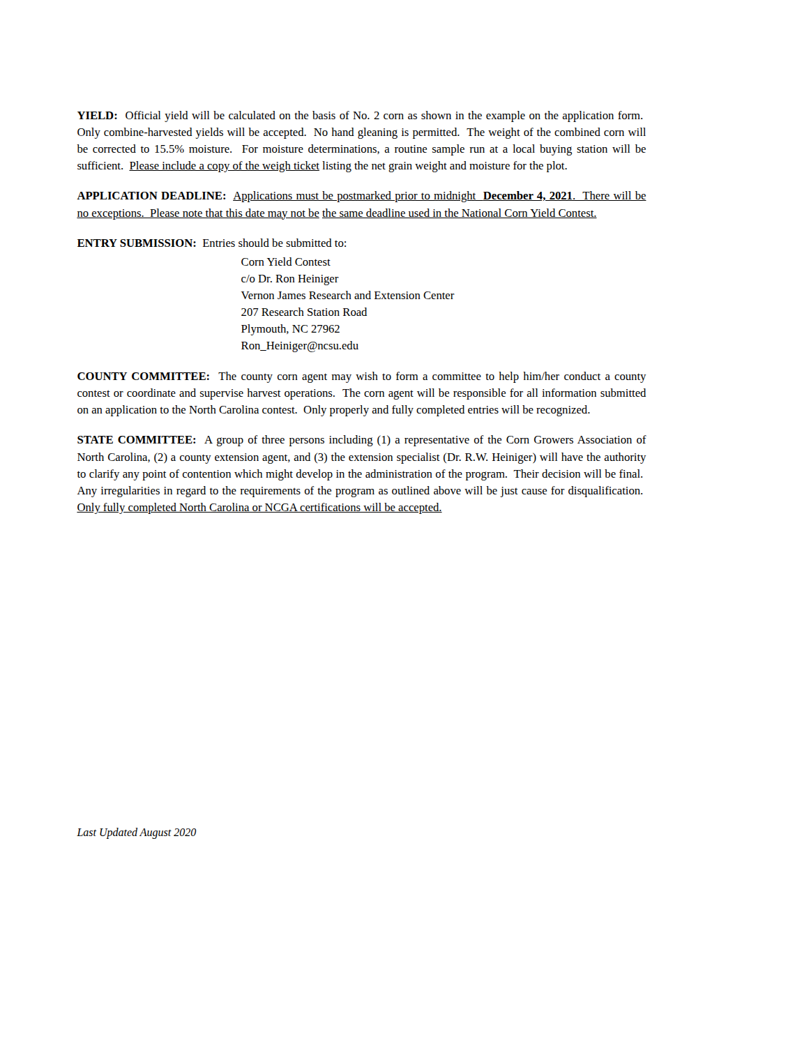YIELD: Official yield will be calculated on the basis of No. 2 corn as shown in the example on the application form. Only combine-harvested yields will be accepted. No hand gleaning is permitted. The weight of the combined corn will be corrected to 15.5% moisture. For moisture determinations, a routine sample run at a local buying station will be sufficient. Please include a copy of the weigh ticket listing the net grain weight and moisture for the plot.
APPLICATION DEADLINE: Applications must be postmarked prior to midnight December 4, 2021. There will be no exceptions. Please note that this date may not be the same deadline used in the National Corn Yield Contest.
ENTRY SUBMISSION: Entries should be submitted to:
Corn Yield Contest
c/o Dr. Ron Heiniger
Vernon James Research and Extension Center
207 Research Station Road
Plymouth, NC 27962
Ron_Heiniger@ncsu.edu
COUNTY COMMITTEE: The county corn agent may wish to form a committee to help him/her conduct a county contest or coordinate and supervise harvest operations. The corn agent will be responsible for all information submitted on an application to the North Carolina contest. Only properly and fully completed entries will be recognized.
STATE COMMITTEE: A group of three persons including (1) a representative of the Corn Growers Association of North Carolina, (2) a county extension agent, and (3) the extension specialist (Dr. R.W. Heiniger) will have the authority to clarify any point of contention which might develop in the administration of the program. Their decision will be final. Any irregularities in regard to the requirements of the program as outlined above will be just cause for disqualification. Only fully completed North Carolina or NCGA certifications will be accepted.
Last Updated August 2020